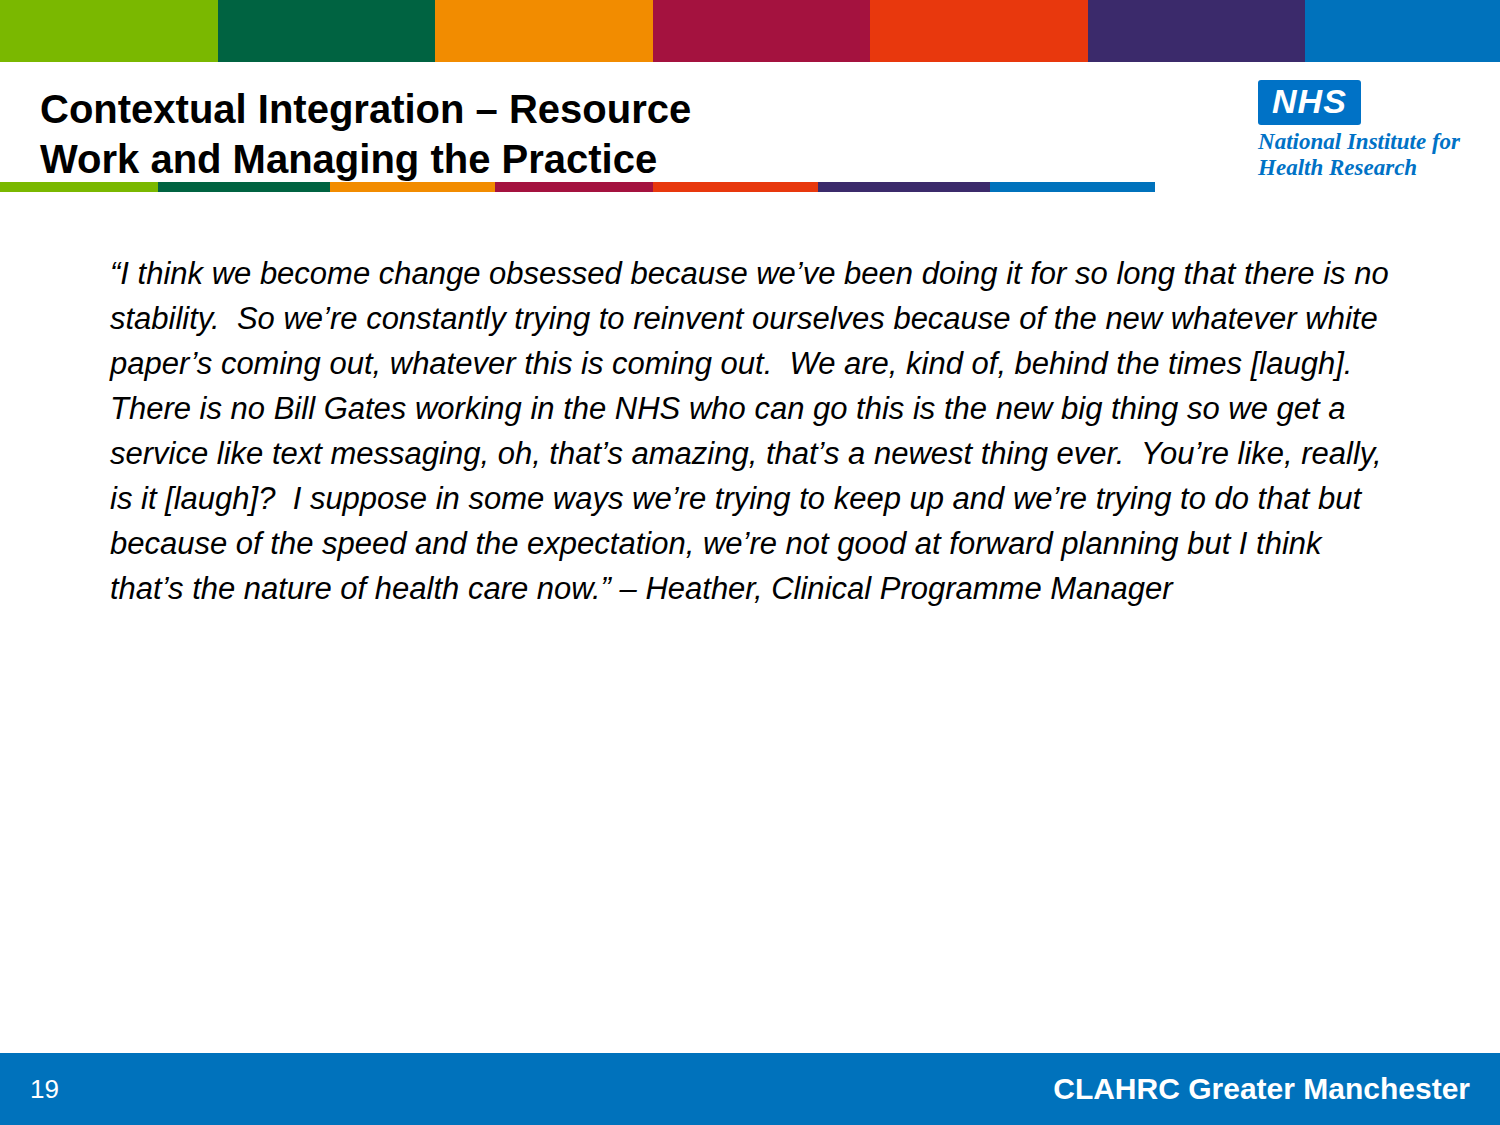Contextual Integration – Resource
Work and Managing the Practice
NHS
National Institute for Health Research
“I think we become change obsessed because we’ve been doing it for so long that there is no stability. So we’re constantly trying to reinvent ourselves because of the new whatever white paper’s coming out, whatever this is coming out. We are, kind of, behind the times [laugh]. There is no Bill Gates working in the NHS who can go this is the new big thing so we get a service like text messaging, oh, that’s amazing, that’s a newest thing ever. You’re like, really, is it [laugh]? I suppose in some ways we’re trying to keep up and we’re trying to do that but because of the speed and the expectation, we’re not good at forward planning but I think that’s the nature of health care now.” – Heather, Clinical Programme Manager
19
CLAHRC Greater Manchester